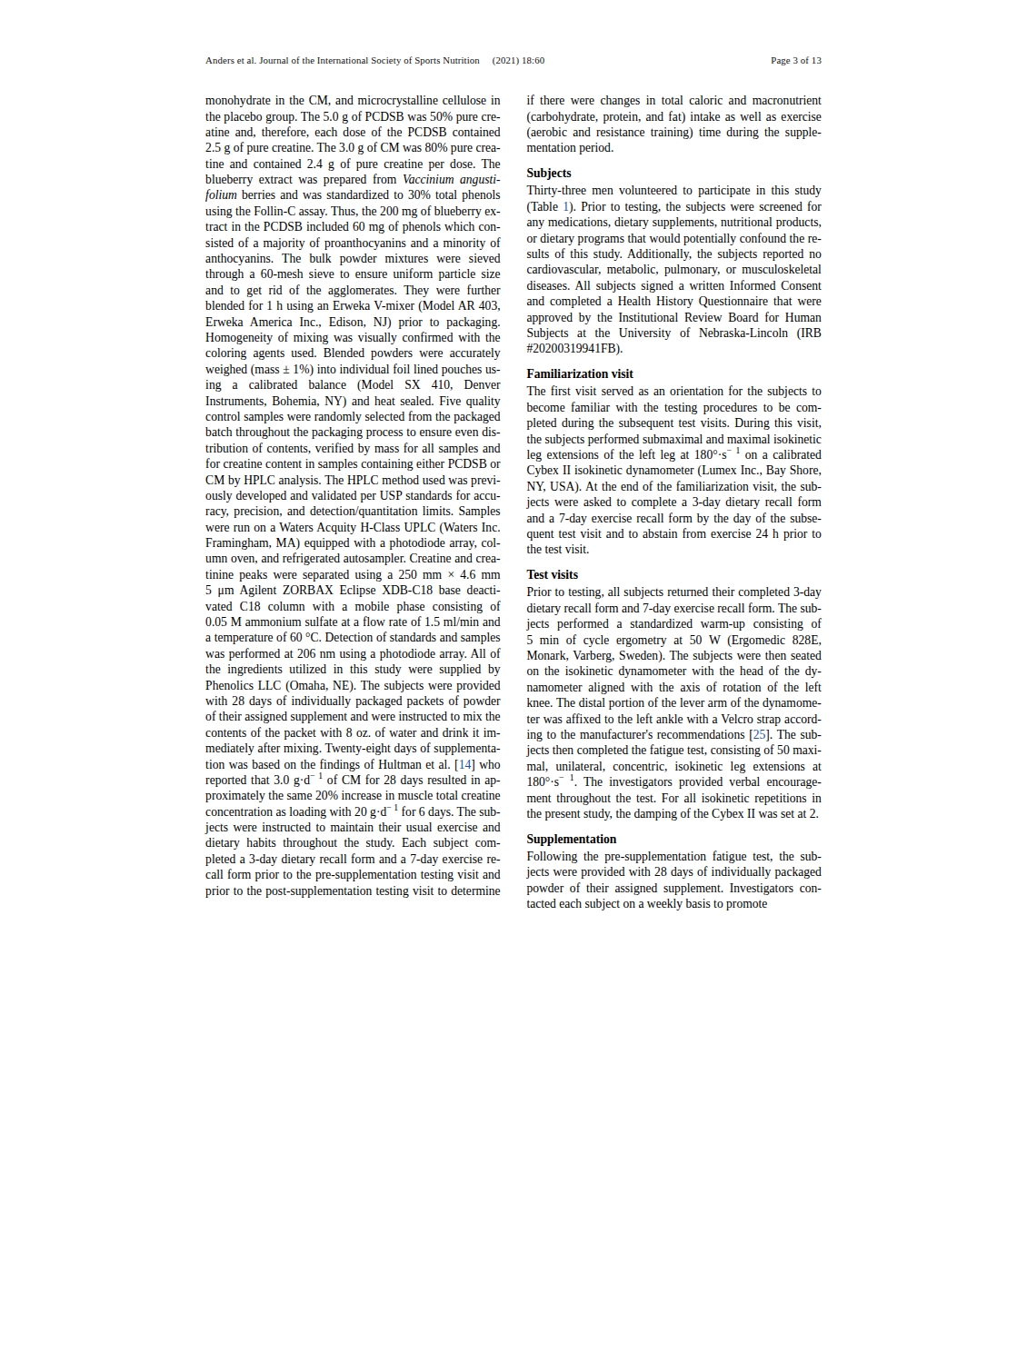Anders et al. Journal of the International Society of Sports Nutrition (2021) 18:60
Page 3 of 13
monohydrate in the CM, and microcrystalline cellulose in the placebo group. The 5.0 g of PCDSB was 50% pure creatine and, therefore, each dose of the PCDSB contained 2.5 g of pure creatine. The 3.0 g of CM was 80% pure creatine and contained 2.4 g of pure creatine per dose. The blueberry extract was prepared from Vaccinium angustifolium berries and was standardized to 30% total phenols using the Follin-C assay. Thus, the 200 mg of blueberry extract in the PCDSB included 60 mg of phenols which consisted of a majority of proanthocyanins and a minority of anthocyanins. The bulk powder mixtures were sieved through a 60-mesh sieve to ensure uniform particle size and to get rid of the agglomerates. They were further blended for 1 h using an Erweka V-mixer (Model AR 403, Erweka America Inc., Edison, NJ) prior to packaging. Homogeneity of mixing was visually confirmed with the coloring agents used. Blended powders were accurately weighed (mass ± 1%) into individual foil lined pouches using a calibrated balance (Model SX 410, Denver Instruments, Bohemia, NY) and heat sealed. Five quality control samples were randomly selected from the packaged batch throughout the packaging process to ensure even distribution of contents, verified by mass for all samples and for creatine content in samples containing either PCDSB or CM by HPLC analysis. The HPLC method used was previously developed and validated per USP standards for accuracy, precision, and detection/quantitation limits. Samples were run on a Waters Acquity H-Class UPLC (Waters Inc. Framingham, MA) equipped with a photodiode array, column oven, and refrigerated autosampler. Creatine and creatinine peaks were separated using a 250 mm × 4.6 mm 5 μm Agilent ZORBAX Eclipse XDB-C18 base deactivated C18 column with a mobile phase consisting of 0.05 M ammonium sulfate at a flow rate of 1.5 ml/min and a temperature of 60 °C. Detection of standards and samples was performed at 206 nm using a photodiode array. All of the ingredients utilized in this study were supplied by Phenolics LLC (Omaha, NE). The subjects were provided with 28 days of individually packaged packets of powder of their assigned supplement and were instructed to mix the contents of the packet with 8 oz. of water and drink it immediately after mixing. Twenty-eight days of supplementation was based on the findings of Hultman et al. [14] who reported that 3.0 g·d− 1 of CM for 28 days resulted in approximately the same 20% increase in muscle total creatine concentration as loading with 20 g·d− 1 for 6 days. The subjects were instructed to maintain their usual exercise and dietary habits throughout the study. Each subject completed a 3-day dietary recall form and a 7-day exercise recall form prior to the pre-supplementation testing visit and prior to the post-supplementation testing visit to determine if there were changes in total caloric and macronutrient (carbohydrate, protein, and fat) intake as well as exercise (aerobic and resistance training) time during the supplementation period.
Subjects
Thirty-three men volunteered to participate in this study (Table 1). Prior to testing, the subjects were screened for any medications, dietary supplements, nutritional products, or dietary programs that would potentially confound the results of this study. Additionally, the subjects reported no cardiovascular, metabolic, pulmonary, or musculoskeletal diseases. All subjects signed a written Informed Consent and completed a Health History Questionnaire that were approved by the Institutional Review Board for Human Subjects at the University of Nebraska-Lincoln (IRB #20200319941FB).
Familiarization visit
The first visit served as an orientation for the subjects to become familiar with the testing procedures to be completed during the subsequent test visits. During this visit, the subjects performed submaximal and maximal isokinetic leg extensions of the left leg at 180°·s− 1 on a calibrated Cybex II isokinetic dynamometer (Lumex Inc., Bay Shore, NY, USA). At the end of the familiarization visit, the subjects were asked to complete a 3-day dietary recall form and a 7-day exercise recall form by the day of the subsequent test visit and to abstain from exercise 24 h prior to the test visit.
Test visits
Prior to testing, all subjects returned their completed 3-day dietary recall form and 7-day exercise recall form. The subjects performed a standardized warm-up consisting of 5 min of cycle ergometry at 50 W (Ergomedic 828E, Monark, Varberg, Sweden). The subjects were then seated on the isokinetic dynamometer with the head of the dynamometer aligned with the axis of rotation of the left knee. The distal portion of the lever arm of the dynamometer was affixed to the left ankle with a Velcro strap according to the manufacturer's recommendations [25]. The subjects then completed the fatigue test, consisting of 50 maximal, unilateral, concentric, isokinetic leg extensions at 180°·s− 1. The investigators provided verbal encouragement throughout the test. For all isokinetic repetitions in the present study, the damping of the Cybex II was set at 2.
Supplementation
Following the pre-supplementation fatigue test, the subjects were provided with 28 days of individually packaged powder of their assigned supplement. Investigators contacted each subject on a weekly basis to promote